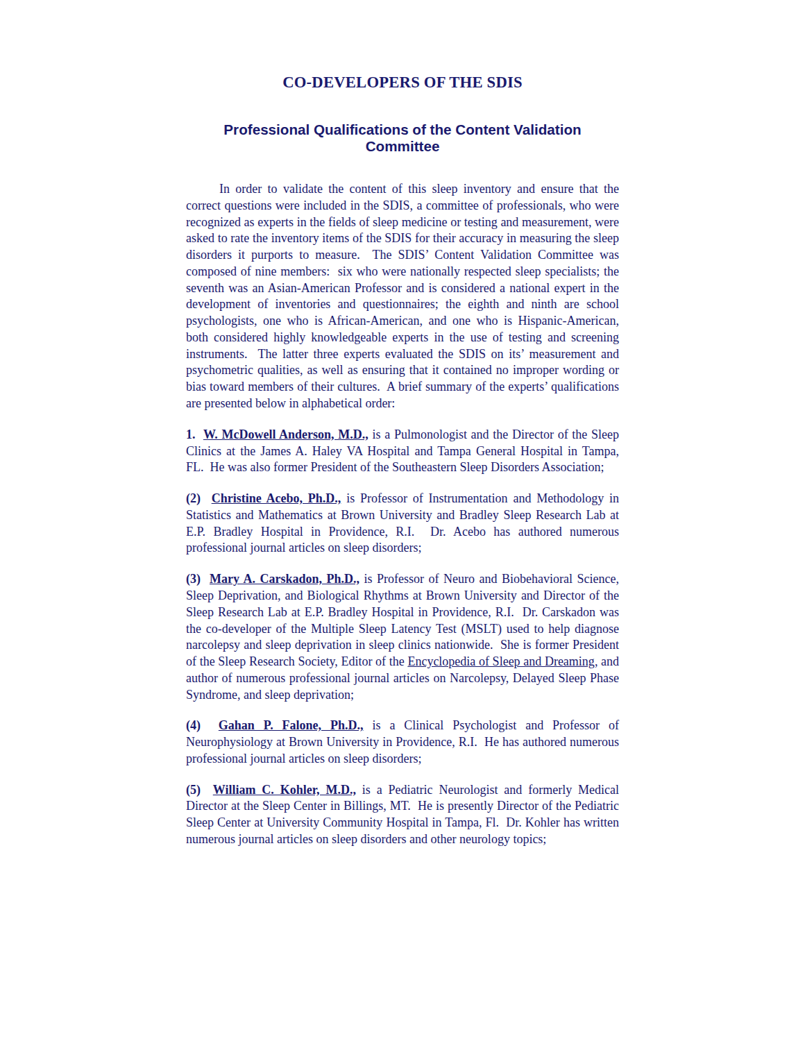CO-DEVELOPERS OF THE SDIS
Professional Qualifications of the Content Validation Committee
In order to validate the content of this sleep inventory and ensure that the correct questions were included in the SDIS, a committee of professionals, who were recognized as experts in the fields of sleep medicine or testing and measurement, were asked to rate the inventory items of the SDIS for their accuracy in measuring the sleep disorders it purports to measure. The SDIS’ Content Validation Committee was composed of nine members: six who were nationally respected sleep specialists; the seventh was an Asian-American Professor and is considered a national expert in the development of inventories and questionnaires; the eighth and ninth are school psychologists, one who is African-American, and one who is Hispanic-American, both considered highly knowledgeable experts in the use of testing and screening instruments. The latter three experts evaluated the SDIS on its’ measurement and psychometric qualities, as well as ensuring that it contained no improper wording or bias toward members of their cultures. A brief summary of the experts’ qualifications are presented below in alphabetical order:
1. W. McDowell Anderson, M.D., is a Pulmonologist and the Director of the Sleep Clinics at the James A. Haley VA Hospital and Tampa General Hospital in Tampa, FL. He was also former President of the Southeastern Sleep Disorders Association;
(2) Christine Acebo, Ph.D., is Professor of Instrumentation and Methodology in Statistics and Mathematics at Brown University and Bradley Sleep Research Lab at E.P. Bradley Hospital in Providence, R.I. Dr. Acebo has authored numerous professional journal articles on sleep disorders;
(3) Mary A. Carskadon, Ph.D., is Professor of Neuro and Biobehavioral Science, Sleep Deprivation, and Biological Rhythms at Brown University and Director of the Sleep Research Lab at E.P. Bradley Hospital in Providence, R.I. Dr. Carskadon was the co-developer of the Multiple Sleep Latency Test (MSLT) used to help diagnose narcolepsy and sleep deprivation in sleep clinics nationwide. She is former President of the Sleep Research Society, Editor of the Encyclopedia of Sleep and Dreaming, and author of numerous professional journal articles on Narcolepsy, Delayed Sleep Phase Syndrome, and sleep deprivation;
(4) Gahan P. Falone, Ph.D., is a Clinical Psychologist and Professor of Neurophysiology at Brown University in Providence, R.I. He has authored numerous professional journal articles on sleep disorders;
(5) William C. Kohler, M.D., is a Pediatric Neurologist and formerly Medical Director at the Sleep Center in Billings, MT. He is presently Director of the Pediatric Sleep Center at University Community Hospital in Tampa, Fl. Dr. Kohler has written numerous journal articles on sleep disorders and other neurology topics;